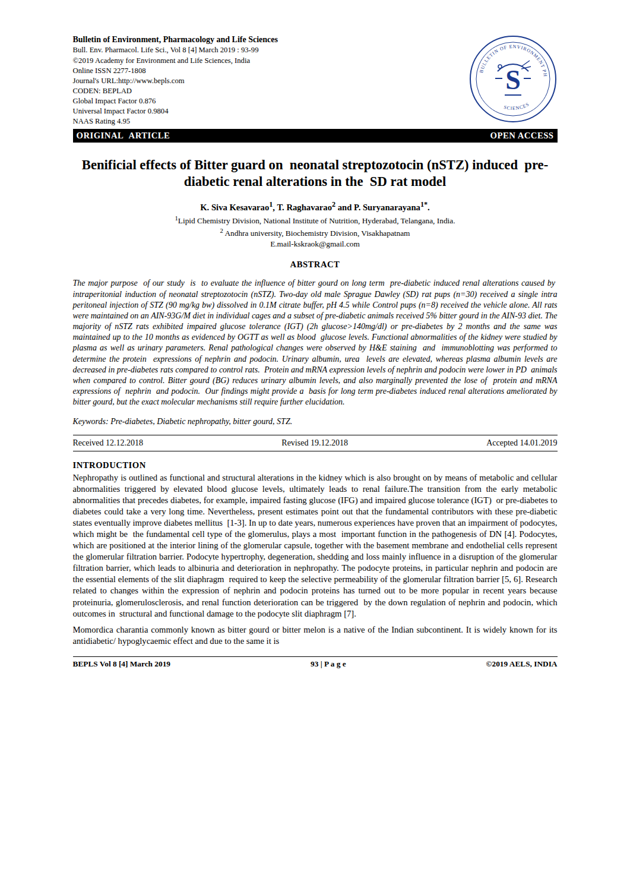Bulletin of Environment, Pharmacology and Life Sciences
Bull. Env. Pharmacol. Life Sci., Vol 8 [4] March 2019 : 93-99
©2019 Academy for Environment and Life Sciences, India
Online ISSN 2277-1808
Journal's URL:http://www.bepls.com
CODEN: BEPLAD
Global Impact Factor 0.876
Universal Impact Factor 0.9804
NAAS Rating 4.95
BULLETIN OF ENVIRONMENT PHARMACOLOGY AND LIFE SCIENCES S
ORIGINAL ARTICLE OPEN ACCESS
Benificial effects of Bitter guard on neonatal streptozotocin (nSTZ) induced pre-diabetic renal alterations in the SD rat model
K. Siva Kesavarao1, T. Raghavarao2 and P. Suryanarayana1*.
1Lipid Chemistry Division, National Institute of Nutrition, Hyderabad, Telangana, India.
2 Andhra university, Biochemistry Division, Visakhapatnam
E.mail-kskraok@gmail.com
ABSTRACT
The major purpose of our study is to evaluate the influence of bitter gourd on long term pre-diabetic induced renal alterations caused by intraperitonial induction of neonatal streptozotocin (nSTZ). Two-day old male Sprague Dawley (SD) rat pups (n=30) received a single intra peritoneal injection of STZ (90 mg/kg bw) dissolved in 0.1M citrate buffer, pH 4.5 while Control pups (n=8) received the vehicle alone. All rats were maintained on an AIN-93G/M diet in individual cages and a subset of pre-diabetic animals received 5% bitter gourd in the AIN-93 diet. The majority of nSTZ rats exhibited impaired glucose tolerance (IGT) (2h glucose>140mg/dl) or pre-diabetes by 2 months and the same was maintained up to the 10 months as evidenced by OGTT as well as blood glucose levels. Functional abnormalities of the kidney were studied by plasma as well as urinary parameters. Renal pathological changes were observed by H&E staining and immunoblotting was performed to determine the protein expressions of nephrin and podocin. Urinary albumin, urea levels are elevated, whereas plasma albumin levels are decreased in pre-diabetes rats compared to control rats. Protein and mRNA expression levels of nephrin and podocin were lower in PD animals when compared to control. Bitter gourd (BG) reduces urinary albumin levels, and also marginally prevented the lose of protein and mRNA expressions of nephrin and podocin. Our findings might provide a basis for long term pre-diabetes induced renal alterations ameliorated by bitter gourd, but the exact molecular mechanisms still require further elucidation.
Keywords: Pre-diabetes, Diabetic nephropathy, bitter gourd, STZ.
Received 12.12.2018 Revised 19.12.2018 Accepted 14.01.2019
INTRODUCTION
Nephropathy is outlined as functional and structural alterations in the kidney which is also brought on by means of metabolic and cellular abnormalities triggered by elevated blood glucose levels, ultimately leads to renal failure.The transition from the early metabolic abnormalities that precedes diabetes, for example, impaired fasting glucose (IFG) and impaired glucose tolerance (IGT) or pre-diabetes to diabetes could take a very long time. Nevertheless, present estimates point out that the fundamental contributors with these pre-diabetic states eventually improve diabetes mellitus [1-3]. In up to date years, numerous experiences have proven that an impairment of podocytes, which might be the fundamental cell type of the glomerulus, plays a most important function in the pathogenesis of DN [4]. Podocytes, which are positioned at the interior lining of the glomerular capsule, together with the basement membrane and endothelial cells represent the glomerular filtration barrier. Podocyte hypertrophy, degeneration, shedding and loss mainly influence in a disruption of the glomerular filtration barrier, which leads to albinuria and deterioration in nephropathy. The podocyte proteins, in particular nephrin and podocin are the essential elements of the slit diaphragm required to keep the selective permeability of the glomerular filtration barrier [5, 6]. Research related to changes within the expression of nephrin and podocin proteins has turned out to be more popular in recent years because proteinuria, glomerulosclerosis, and renal function deterioration can be triggered by the down regulation of nephrin and podocin, which outcomes in structural and functional damage to the podocyte slit diaphragm [7].
Momordica charantia commonly known as bitter gourd or bitter melon is a native of the Indian subcontinent. It is widely known for its antidiabetic/ hypoglycaemic effect and due to the same it is
BEPLS Vol 8 [4] March 2019 93 | P a g e ©2019 AELS, INDIA